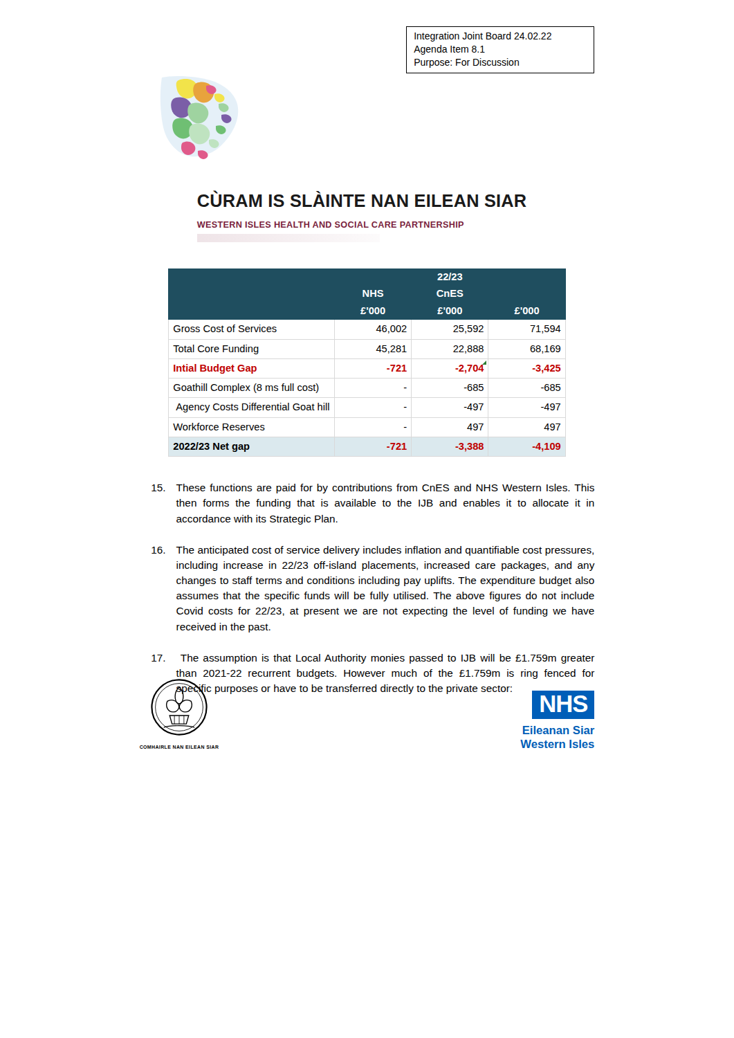Integration Joint Board 24.02.22
Agenda Item 8.1
Purpose: For Discussion
CÙRAM IS SLÀINTE NAN EILEAN SIAR
WESTERN ISLES HEALTH AND SOCIAL CARE PARTNERSHIP
| | | 22/23 | |
| --- | --- | --- | --- |
| | NHS | CnES | |
| | £'000 | £'000 | £'000 |
| Gross Cost of Services | 46,002 | 25,592 | 71,594 |
| Total Core Funding | 45,281 | 22,888 | 68,169 |
| Intial Budget Gap | -721 | -2,704 | -3,425 |
| Goathill Complex (8 ms full cost) | - | -685 | -685 |
| Agency Costs Differential Goat hill | - | -497 | -497 |
| Workforce Reserves | - | 497 | 497 |
| 2022/23 Net gap | -721 | -3,388 | -4,109 |
These functions are paid for by contributions from CnES and NHS Western Isles. This then forms the funding that is available to the IJB and enables it to allocate it in accordance with its Strategic Plan.
The anticipated cost of service delivery includes inflation and quantifiable cost pressures, including increase in 22/23 off-island placements, increased care packages, and any changes to staff terms and conditions including pay uplifts. The expenditure budget also assumes that the specific funds will be fully utilised. The above figures do not include Covid costs for 22/23, at present we are not expecting the level of funding we have received in the past.
The assumption is that Local Authority monies passed to IJB will be £1.759m greater than 2021-22 recurrent budgets. However much of the £1.759m is ring fenced for specific purposes or have to be transferred directly to the private sector:
COMHAIRLE NAN EILEAN SIAR
NHS
Eileanan Siar
Western Isles